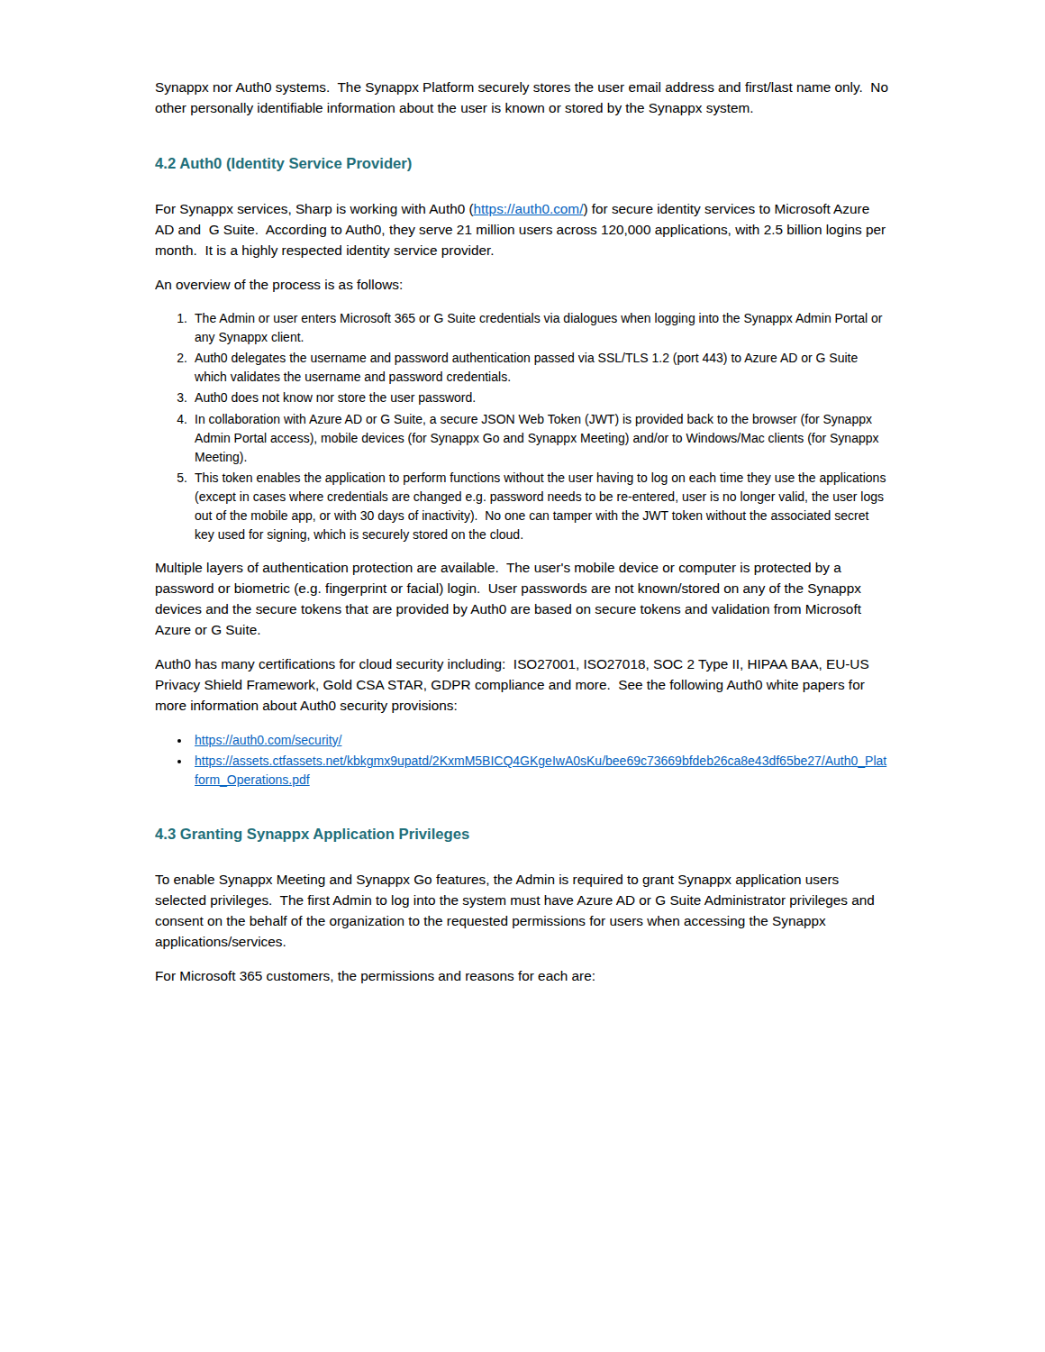Synappx nor Auth0 systems. The Synappx Platform securely stores the user email address and first/last name only. No other personally identifiable information about the user is known or stored by the Synappx system.
4.2 Auth0 (Identity Service Provider)
For Synappx services, Sharp is working with Auth0 (https://auth0.com/) for secure identity services to Microsoft Azure AD and G Suite. According to Auth0, they serve 21 million users across 120,000 applications, with 2.5 billion logins per month. It is a highly respected identity service provider.
An overview of the process is as follows:
The Admin or user enters Microsoft 365 or G Suite credentials via dialogues when logging into the Synappx Admin Portal or any Synappx client.
Auth0 delegates the username and password authentication passed via SSL/TLS 1.2 (port 443) to Azure AD or G Suite which validates the username and password credentials.
Auth0 does not know nor store the user password.
In collaboration with Azure AD or G Suite, a secure JSON Web Token (JWT) is provided back to the browser (for Synappx Admin Portal access), mobile devices (for Synappx Go and Synappx Meeting) and/or to Windows/Mac clients (for Synappx Meeting).
This token enables the application to perform functions without the user having to log on each time they use the applications (except in cases where credentials are changed e.g. password needs to be re-entered, user is no longer valid, the user logs out of the mobile app, or with 30 days of inactivity). No one can tamper with the JWT token without the associated secret key used for signing, which is securely stored on the cloud.
Multiple layers of authentication protection are available. The user's mobile device or computer is protected by a password or biometric (e.g. fingerprint or facial) login. User passwords are not known/stored on any of the Synappx devices and the secure tokens that are provided by Auth0 are based on secure tokens and validation from Microsoft Azure or G Suite.
Auth0 has many certifications for cloud security including: ISO27001, ISO27018, SOC 2 Type II, HIPAA BAA, EU-US Privacy Shield Framework, Gold CSA STAR, GDPR compliance and more. See the following Auth0 white papers for more information about Auth0 security provisions:
https://auth0.com/security/
https://assets.ctfassets.net/kbkgmx9upatd/2KxmM5BICQ4GKgeIwA0sKu/bee69c73669bfdeb26ca8e43df65be27/Auth0_Platform_Operations.pdf
4.3 Granting Synappx Application Privileges
To enable Synappx Meeting and Synappx Go features, the Admin is required to grant Synappx application users selected privileges. The first Admin to log into the system must have Azure AD or G Suite Administrator privileges and consent on the behalf of the organization to the requested permissions for users when accessing the Synappx applications/services.
For Microsoft 365 customers, the permissions and reasons for each are: